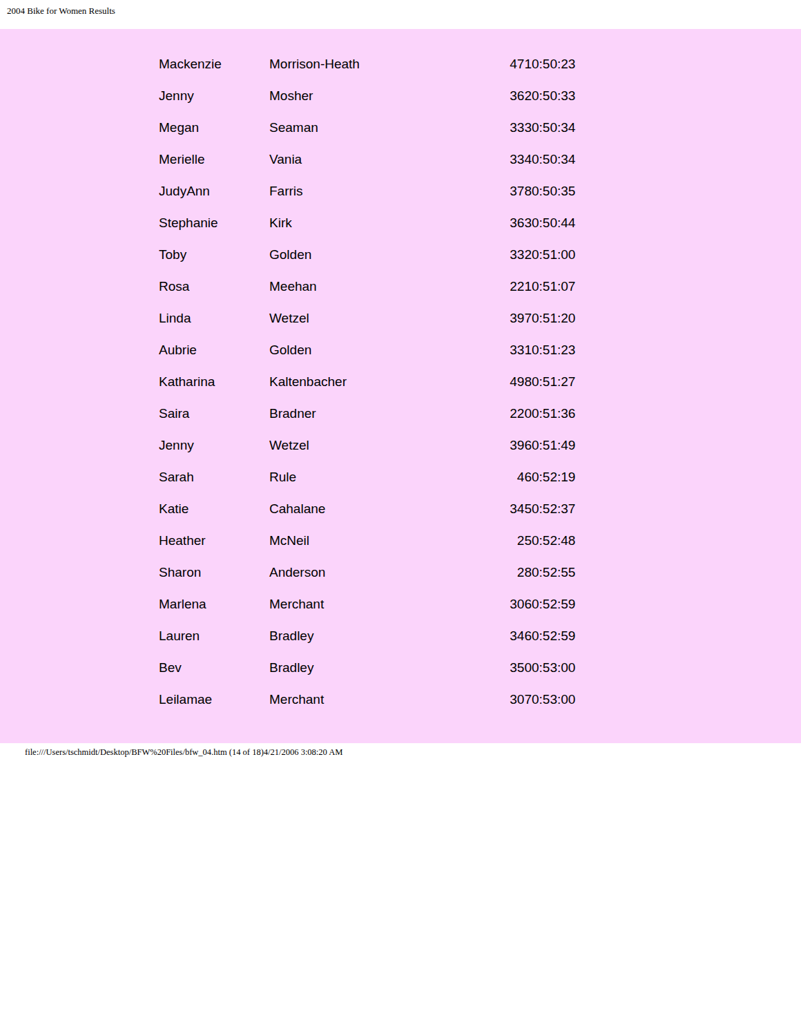2004 Bike for Women Results
| Mackenzie | Morrison-Heath | 471 | 0:50:23 |
| Jenny | Mosher | 362 | 0:50:33 |
| Megan | Seaman | 333 | 0:50:34 |
| Merielle | Vania | 334 | 0:50:34 |
| JudyAnn | Farris | 378 | 0:50:35 |
| Stephanie | Kirk | 363 | 0:50:44 |
| Toby | Golden | 332 | 0:51:00 |
| Rosa | Meehan | 221 | 0:51:07 |
| Linda | Wetzel | 397 | 0:51:20 |
| Aubrie | Golden | 331 | 0:51:23 |
| Katharina | Kaltenbacher | 498 | 0:51:27 |
| Saira | Bradner | 220 | 0:51:36 |
| Jenny | Wetzel | 396 | 0:51:49 |
| Sarah | Rule | 46 | 0:52:19 |
| Katie | Cahalane | 345 | 0:52:37 |
| Heather | McNeil | 25 | 0:52:48 |
| Sharon | Anderson | 28 | 0:52:55 |
| Marlena | Merchant | 306 | 0:52:59 |
| Lauren | Bradley | 346 | 0:52:59 |
| Bev | Bradley | 350 | 0:53:00 |
| Leilamae | Merchant | 307 | 0:53:00 |
file:///Users/tschmidt/Desktop/BFW%20Files/bfw_04.htm (14 of 18)4/21/2006 3:08:20 AM